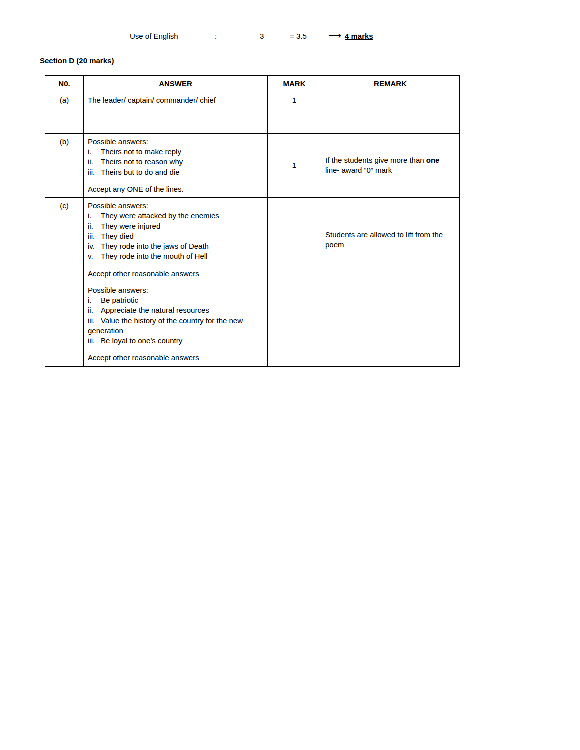Use of English: 3= 3.5⟶4 marks
Section D (20 marks)
| N0. | ANSWER | MARK | REMARK |
| --- | --- | --- | --- |
| (a) | The leader/ captain/ commander/ chief | 1 | |
| (b) | Possible answers: i. Theirs not to make reply ii. Theirs not to reason why iii. Theirs but to do and die Accept any ONE of the lines. | 1 | If the students give more than one line- award “0” mark |
| (c) | Possible answers: i. They were attacked by the enemies ii. They were injured iii. They died iv. They rode into the jaws of Death v. They rode into the mouth of Hell Accept other reasonable answers | | Students are allowed to lift from the poem |
| | Possible answers: i. Be patriotic ii. Appreciate the natural resources iii. Value the history of the country for the new generation iii. Be loyal to one’s country Accept other reasonable answers | | |